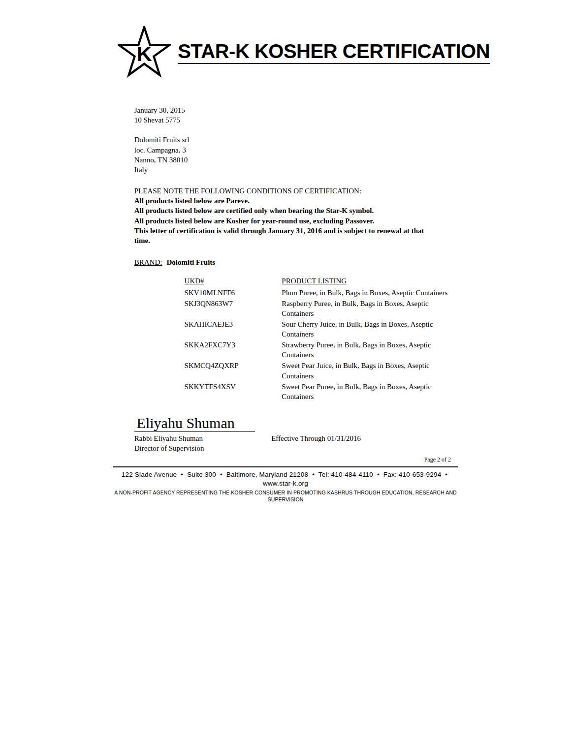K
STAR-K KOSHER CERTIFICATION
January 30, 2015
10 Shevat 5775
Dolomiti Fruits srl
loc. Campagna, 3
Nanno, TN 38010
Italy
PLEASE NOTE THE FOLLOWING CONDITIONS OF CERTIFICATION:
All products listed below are Pareve.
All products listed below are certified only when bearing the Star-K symbol.
All products listed below are Kosher for year-round use, excluding Passover.
This letter of certification is valid through January 31, 2016 and is subject to renewal at that time.
BRAND: Dolomiti Fruits
| UKD# | PRODUCT LISTING |
| --- | --- |
| SKV10MLNFF6 | Plum Puree, in Bulk, Bags in Boxes, Aseptic Containers |
| SKJ3QN863W7 | Raspberry Puree, in Bulk, Bags in Boxes, Aseptic Containers |
| SKAHICAEJE3 | Sour Cherry Juice, in Bulk, Bags in Boxes, Aseptic Containers |
| SKKA2FXC7Y3 | Strawberry Puree, in Bulk, Bags in Boxes, Aseptic Containers |
| SKMCQ4ZQXRP | Sweet Pear Juice, in Bulk, Bags in Boxes, Aseptic Containers |
| SKKYTFS4XSV | Sweet Pear Puree, in Bulk, Bags in Boxes, Aseptic Containers |
Eliyahu Shuman
Rabbi Eliyahu Shuman
Effective Through 01/31/2016
Director of Supervision
Page 2 of 2
122 Slade Avenue • Suite 300 • Baltimore, Maryland 21208 • Tel: 410-484-4110 • Fax: 410-653-9294 • www.star-k.org
A NON-PROFIT AGENCY REPRESENTING THE KOSHER CONSUMER IN PROMOTING KASHRUS THROUGH EDUCATION, RESEARCH AND SUPERVISION